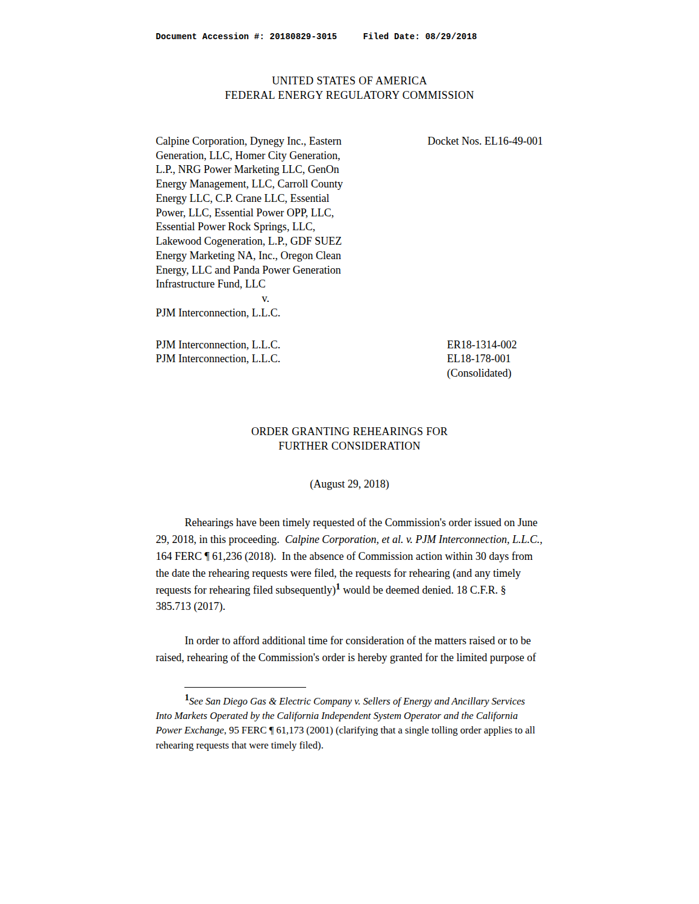Document Accession #: 20180829-3015 Filed Date: 08/29/2018
UNITED STATES OF AMERICA
FEDERAL ENERGY REGULATORY COMMISSION
| Calpine Corporation, Dynegy Inc., Eastern Generation, LLC, Homer City Generation, L.P., NRG Power Marketing LLC, GenOn Energy Management, LLC, Carroll County Energy LLC, C.P. Crane LLC, Essential Power, LLC, Essential Power OPP, LLC, Essential Power Rock Springs, LLC, Lakewood Cogeneration, L.P., GDF SUEZ Energy Marketing NA, Inc., Oregon Clean Energy, LLC and Panda Power Generation Infrastructure Fund, LLC v. PJM Interconnection, L.L.C. | Docket Nos. EL16-49-001 |
| PJM Interconnection, L.L.C. PJM Interconnection, L.L.C. | ER18-1314-002 EL18-178-001 (Consolidated) |
ORDER GRANTING REHEARINGS FOR
FURTHER CONSIDERATION
(August 29, 2018)
Rehearings have been timely requested of the Commission's order issued on June 29, 2018, in this proceeding. Calpine Corporation, et al. v. PJM Interconnection, L.L.C., 164 FERC ¶ 61,236 (2018). In the absence of Commission action within 30 days from the date the rehearing requests were filed, the requests for rehearing (and any timely requests for rehearing filed subsequently)1 would be deemed denied. 18 C.F.R. § 385.713 (2017).
In order to afford additional time for consideration of the matters raised or to be raised, rehearing of the Commission's order is hereby granted for the limited purpose of
1 See San Diego Gas & Electric Company v. Sellers of Energy and Ancillary Services Into Markets Operated by the California Independent System Operator and the California Power Exchange, 95 FERC ¶ 61,173 (2001) (clarifying that a single tolling order applies to all rehearing requests that were timely filed).